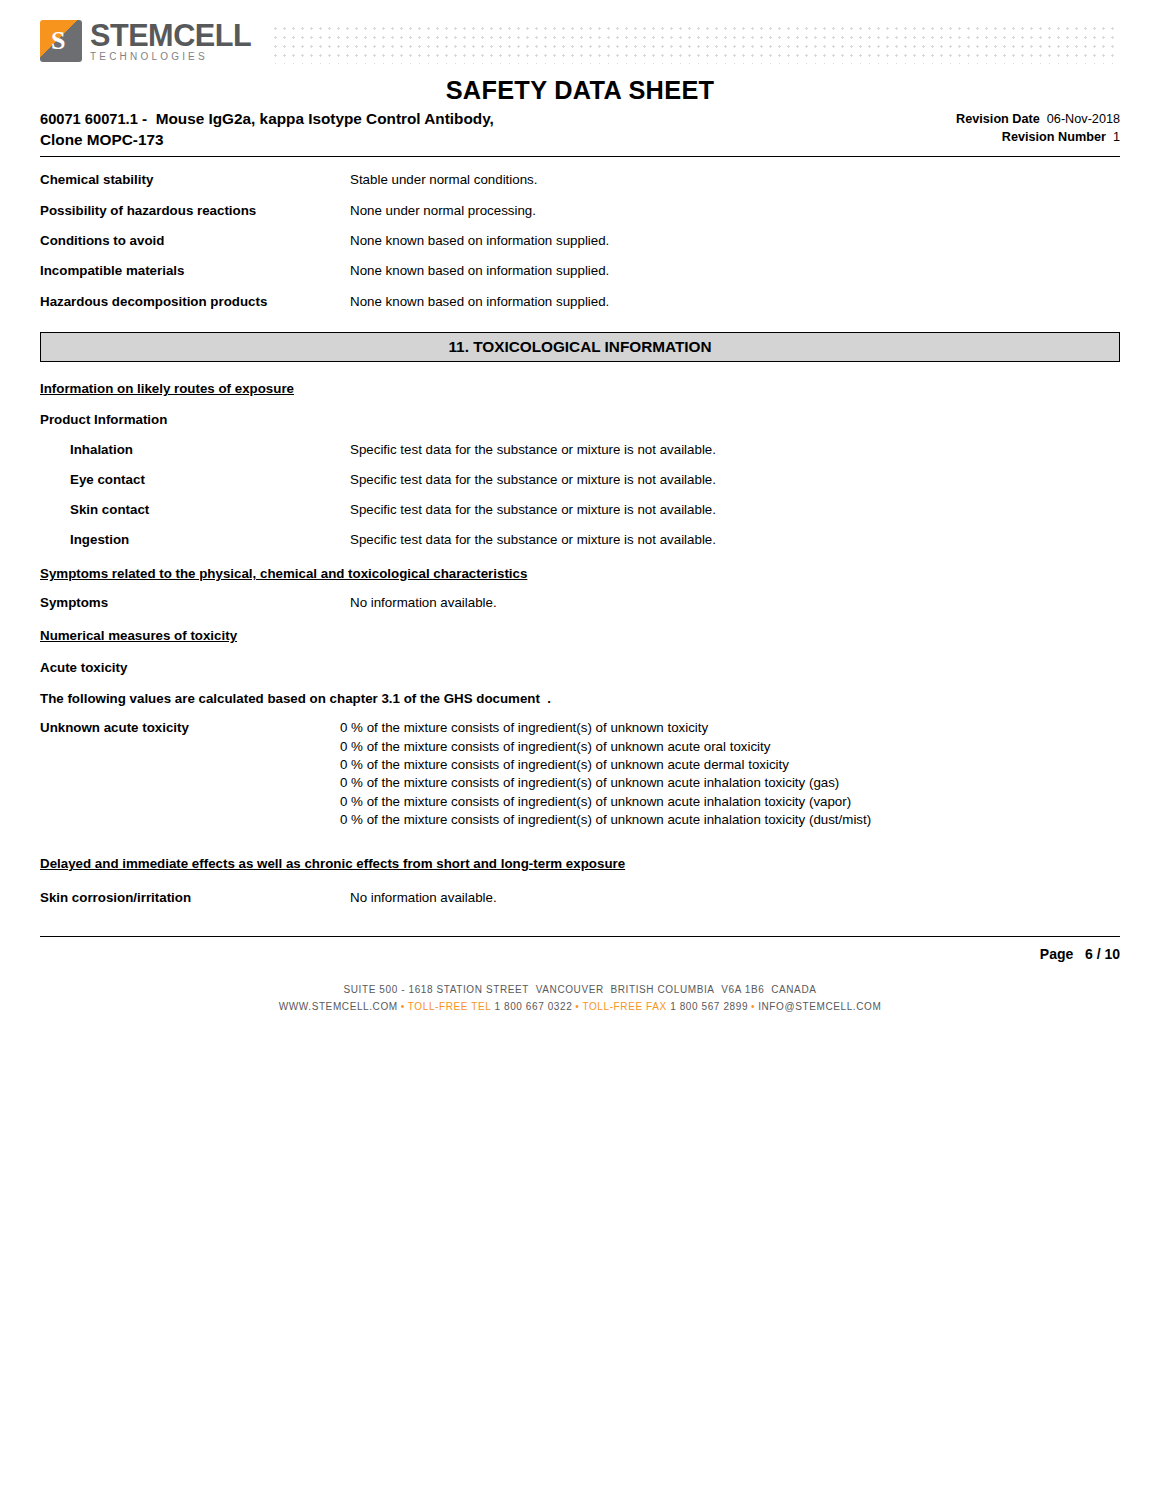STEMCELL
TECHNOLOGIES
SAFETY DATA SHEET
60071 60071.1 - Mouse IgG2a, kappa Isotype Control Antibody,
Clone MOPC-173
Revision Date 06-Nov-2018
Revision Number 1
Chemical stability
Stable under normal conditions.
Possibility of hazardous reactions
None under normal processing.
Conditions to avoid
None known based on information supplied.
Incompatible materials
None known based on information supplied.
Hazardous decomposition products
None known based on information supplied.
11. TOXICOLOGICAL INFORMATION
Information on likely routes of exposure
Product Information
Inhalation
Specific test data for the substance or mixture is not available.
Eye contact
Specific test data for the substance or mixture is not available.
Skin contact
Specific test data for the substance or mixture is not available.
Ingestion
Specific test data for the substance or mixture is not available.
Symptoms related to the physical, chemical and toxicological characteristics
Symptoms
No information available.
Numerical measures of toxicity
Acute toxicity
The following values are calculated based on chapter 3.1 of the GHS document .
Unknown acute toxicity
0 % of the mixture consists of ingredient(s) of unknown toxicity
0 % of the mixture consists of ingredient(s) of unknown acute oral toxicity
0 % of the mixture consists of ingredient(s) of unknown acute dermal toxicity
0 % of the mixture consists of ingredient(s) of unknown acute inhalation toxicity (gas)
0 % of the mixture consists of ingredient(s) of unknown acute inhalation toxicity (vapor)
0 % of the mixture consists of ingredient(s) of unknown acute inhalation toxicity (dust/mist)
Delayed and immediate effects as well as chronic effects from short and long-term exposure
Skin corrosion/irritation
No information available.
Page 6 / 10
SUITE 500 - 1618 STATION STREET VANCOUVER BRITISH COLUMBIA V6A 1B6 CANADA
WWW.STEMCELL.COM•TOLL-FREE TEL 1 800 667 0322•TOLL-FREE FAX 1 800 567 2899•INFO@STEMCELL.COM